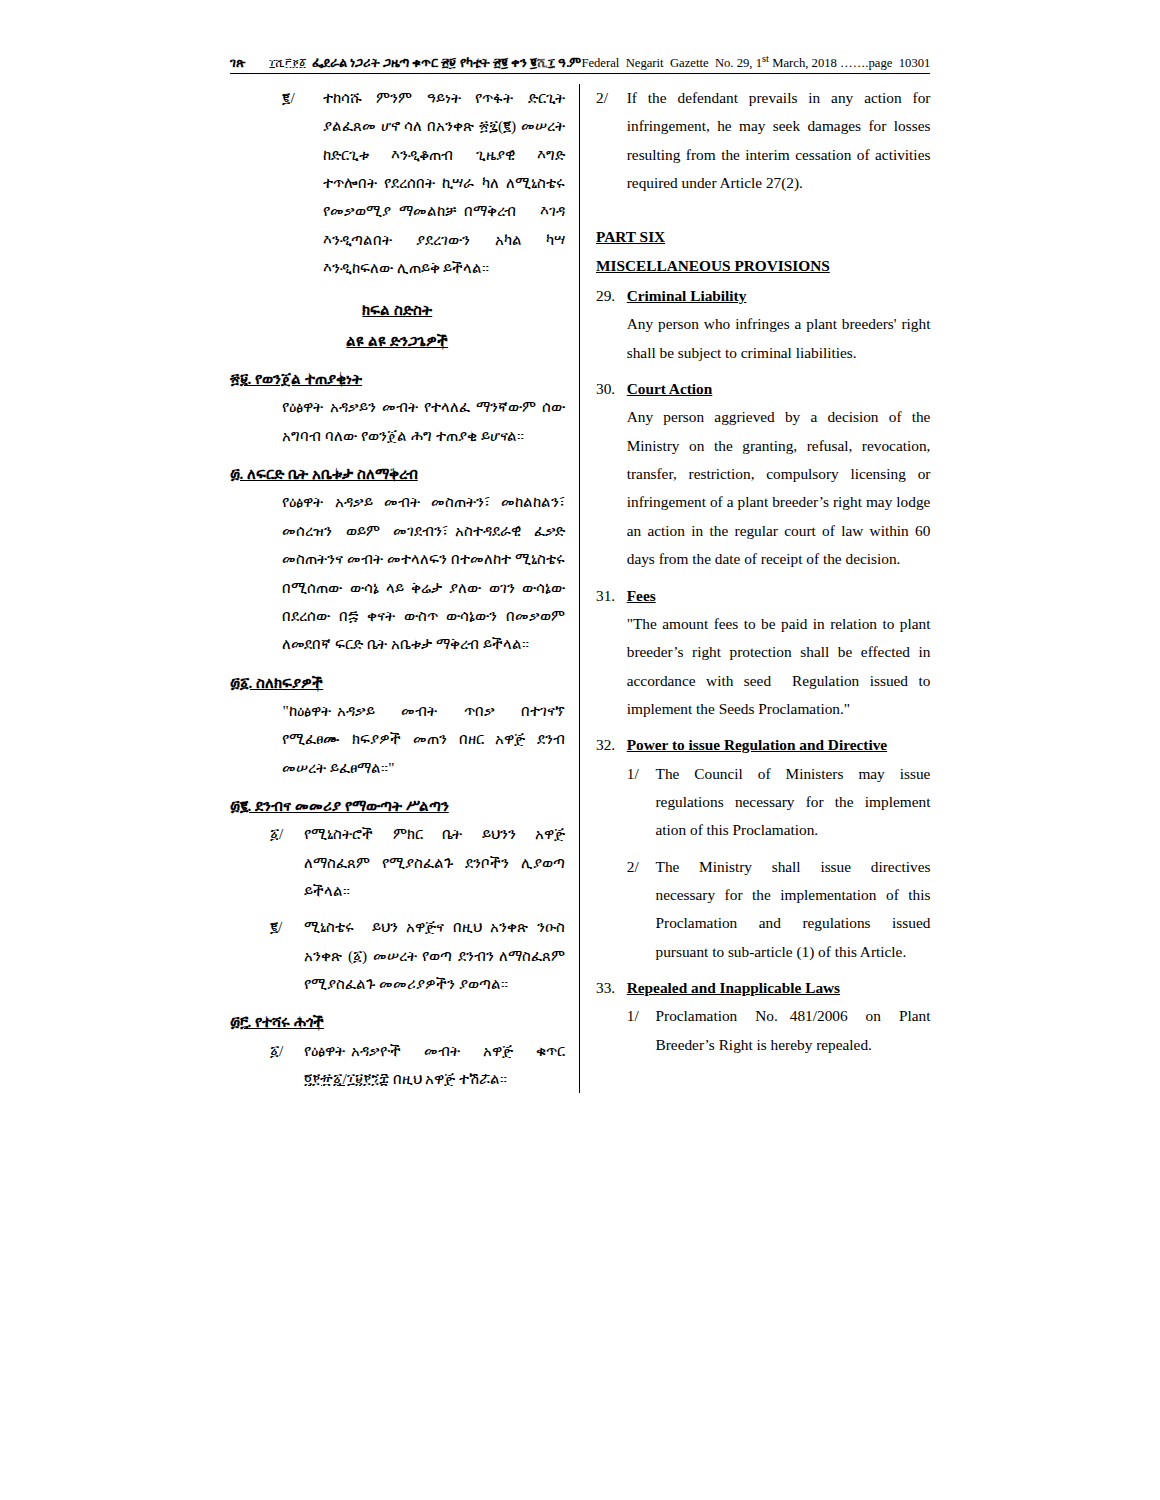ገጽ
፲ሺ፫፻፩
ፌደራል ነጋሪት ጋዜጣ ቁጥር ፳፱ የካቲት ፳፪ ቀን ፪ሺ፲ ዓ.ም
Federal Negarit Gazette No. 29, 1st March, 2018 …….page 10301
፪/
ተከሳሹ ምንም ዓይነት የጥፋት ድርጊት ያልፈጸመ ሆኖ ሳለ በአንቀጽ ፳፯(፪) መሠረት ከድርጊቱ እንዲቆጠብ ጊዜያዊ እግድ ተጥሎበት የደረሰበት ኪሣራ ካለ ለሚኒስቴሩ የመቃወሚያ ማመልከቻ በማቅረብ እገዳ እንዲጣልበት ያደረገውን አካል ካሣ እንዲከፍለው ሊጠይቅ ይችላል።
ክፍል ስድስት
ልዩ ልዩ ድንጋጌዎች
፳፱. የወንጀል ተጠያቂነት
የዕፅዋት አዳቃይን መብት የተላለፈ ማንኛውም ሰው አግባብ ባለው የወንጀል ሕግ ተጠያቂ ይሆናል።
፴. ለፍርድ ቤት አቤቱታ ስለማቅረብ
የዕፅዋት አዳቃይ መብት መስጠትን፣ መከልከልን፣ መሰረዝን ወይም መገደብን፣ አስተዳደራዊ ፈቃድ መስጠትንና መብት መተላለፍን በተመለከተ ሚኒስቴሩ በሚሰጠው ውሳኔ ላይ ቅሬታ ያለው ወገን ውሳኔው በደረሰው በ፷ ቀናት ውስጥ ውሳኔውን በመቃወም ለመደበኛ ፍርድ ቤት አቤቱታ ማቅረብ ይችላል።
፴፩. ስለክፍያዎች
"ከዕፅዋት አዳቃይ መብት ጥበቃ በተገናኘ የሚፈፀሙ ክፍያዎች መጠን በዘር አዋጅ ደንብ መሠረት ይፈፀማል።"
፴፪. ደንብና መመሪያ የማውጣት ሥልጣን
፩/
የሚኒስትሮች ምክር ቤት ይህንን አዋጅ ለማስፈጸም የሚያስፈልጉ ደንቦችን ሊያወጣ ይችላል።
፪/
ሚኒስቴሩ ይህን አዋጅና በዚህ አንቀጽ ንዑስ አንቀጽ (፩) መሠረት የወጣ ደንብን ለማስፈጸም የሚያስፈልጉ መመሪያዎችን ያወጣል።
፴፫. የተሻሩ ሕጎች
፩/
የዕፅዋት አዳቃዮች መብት አዋጅ ቁጥር ፬፻፹፩/፲፱፻፺፰ በዚህ አዋጅ ተሽሯል።
2/
If the defendant prevails in any action for infringement, he may seek damages for losses resulting from the interim cessation of activities required under Article 27(2).
PART SIX
MISCELLANEOUS PROVISIONS
29.
Criminal Liability
Any person who infringes a plant breeders' right shall be subject to criminal liabilities.
30.
Court Action
Any person aggrieved by a decision of the Ministry on the granting, refusal, revocation, transfer, restriction, compulsory licensing or infringement of a plant breeder’s right may lodge an action in the regular court of law within 60 days from the date of receipt of the decision.
31.
Fees
"The amount fees to be paid in relation to plant breeder’s right protection shall be effected in accordance with seed Regulation issued to implement the Seeds Proclamation."
32.
Power to issue Regulation and Directive
1/
The Council of Ministers may issue regulations necessary for the implement ation of this Proclamation.
2/
The Ministry shall issue directives necessary for the implementation of this Proclamation and regulations issued pursuant to sub-article (1) of this Article.
33.
Repealed and Inapplicable Laws
1/
Proclamation No. 481/2006 on Plant Breeder’s Right is hereby repealed.